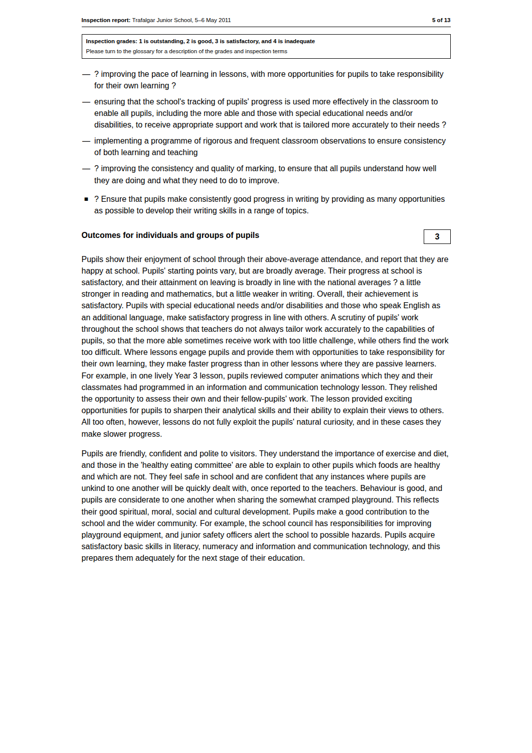Inspection report: Trafalgar Junior School, 5–6 May 2011
5 of 13
Inspection grades: 1 is outstanding, 2 is good, 3 is satisfactory, and 4 is inadequate
Please turn to the glossary for a description of the grades and inspection terms
? improving the pace of learning in lessons, with more opportunities for pupils to take responsibility for their own learning ?
ensuring that the school's tracking of pupils' progress is used more effectively in the classroom to enable all pupils, including the more able and those with special educational needs and/or disabilities, to receive appropriate support and work that is tailored more accurately to their needs ?
implementing a programme of rigorous and frequent classroom observations to ensure consistency of both learning and teaching
? improving the consistency and quality of marking, to ensure that all pupils understand how well they are doing and what they need to do to improve.
? Ensure that pupils make consistently good progress in writing by providing as many opportunities as possible to develop their writing skills in a range of topics.
Outcomes for individuals and groups of pupils 3
Pupils show their enjoyment of school through their above-average attendance, and report that they are happy at school. Pupils' starting points vary, but are broadly average. Their progress at school is satisfactory, and their attainment on leaving is broadly in line with the national averages ? a little stronger in reading and mathematics, but a little weaker in writing. Overall, their achievement is satisfactory. Pupils with special educational needs and/or disabilities and those who speak English as an additional language, make satisfactory progress in line with others. A scrutiny of pupils' work throughout the school shows that teachers do not always tailor work accurately to the capabilities of pupils, so that the more able sometimes receive work with too little challenge, while others find the work too difficult. Where lessons engage pupils and provide them with opportunities to take responsibility for their own learning, they make faster progress than in other lessons where they are passive learners. For example, in one lively Year 3 lesson, pupils reviewed computer animations which they and their classmates had programmed in an information and communication technology lesson. They relished the opportunity to assess their own and their fellow-pupils' work. The lesson provided exciting opportunities for pupils to sharpen their analytical skills and their ability to explain their views to others. All too often, however, lessons do not fully exploit the pupils' natural curiosity, and in these cases they make slower progress.
Pupils are friendly, confident and polite to visitors. They understand the importance of exercise and diet, and those in the 'healthy eating committee' are able to explain to other pupils which foods are healthy and which are not. They feel safe in school and are confident that any instances where pupils are unkind to one another will be quickly dealt with, once reported to the teachers. Behaviour is good, and pupils are considerate to one another when sharing the somewhat cramped playground. This reflects their good spiritual, moral, social and cultural development. Pupils make a good contribution to the school and the wider community. For example, the school council has responsibilities for improving playground equipment, and junior safety officers alert the school to possible hazards. Pupils acquire satisfactory basic skills in literacy, numeracy and information and communication technology, and this prepares them adequately for the next stage of their education.